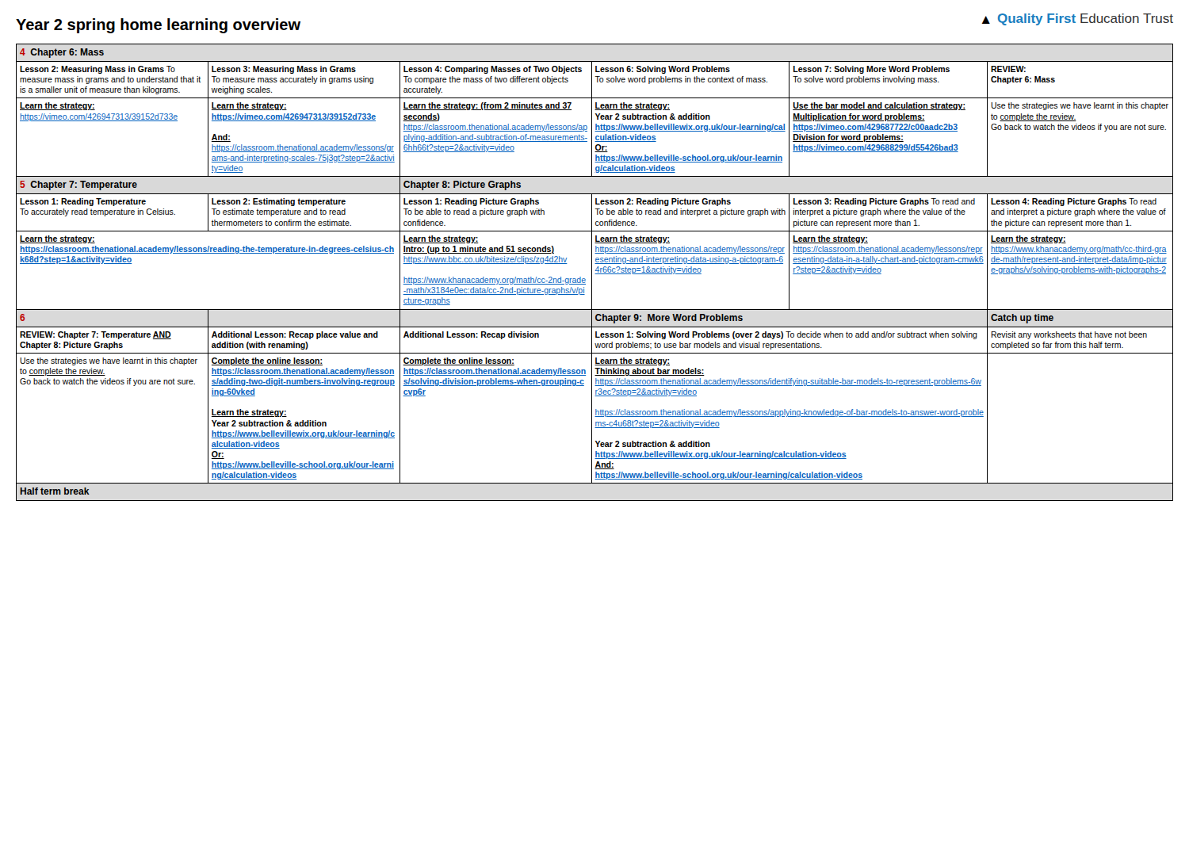Year 2 spring home learning overview
▲Quality First Education Trust
| 4 Chapter 6: Mass |
| Lesson 2: Measuring Mass in Grams To measure mass in grams and to understand that it is a smaller unit of measure than kilograms. | Lesson 3: Measuring Mass in Grams To measure mass accurately in grams using weighing scales. | Lesson 4: Comparing Masses of Two Objects To compare the mass of two different objects accurately. | Lesson 6: Solving Word Problems To solve word problems in the context of mass. | Lesson 7: Solving More Word Problems To solve word problems involving mass. | REVIEW: Chapter 6: Mass |
| Learn the strategy: https://vimeo.com/426947313/39152d733e | Learn the strategy: https://vimeo.com/426947313/39152d733e And: https://classroom.thenational.academy/lessons/grams-and-interpreting-scales-75j3gt?step=2&activity=video | Learn the strategy: (from 2 minutes and 37 seconds) https://classroom.thenational.academy/lessons/applying-addition-and-subtraction-of-measurements-6hh66t?step=2&activity=video | Learn the strategy: Year 2 subtraction & addition https://www.bellevillewix.org.uk/our-learning/calculation-videos Or: https://www.belleville-school.org.uk/our-learning/calculation-videos | Use the bar model and calculation strategy: Multiplication for word problems: https://vimeo.com/429687722/c00aadc2b3 Division for word problems: https://vimeo.com/429688299/d55426bad3 | Use the strategies we have learnt in this chapter to complete the review. Go back to watch the videos if you are not sure. |
| 5 Chapter 7: Temperature | Chapter 8: Picture Graphs |
| Lesson 1: Reading Temperature To accurately read temperature in Celsius. | Lesson 2: Estimating temperature To estimate temperature and to read thermometers to confirm the estimate. | Lesson 1: Reading Picture Graphs To be able to read a picture graph with confidence. | Lesson 2: Reading Picture Graphs To be able to read and interpret a picture graph with confidence. | Lesson 3: Reading Picture Graphs To read and interpret a picture graph where the value of the picture can represent more than 1. | Lesson 4: Reading Picture Graphs To read and interpret a picture graph where the value of the picture can represent more than 1. |
| Learn the strategy: https://classroom.thenational.academy/lessons/reading-the-temperature-in-degrees-celsius-chk68d?step=1&activity=video | Learn the strategy: Intro: (up to 1 minute and 51 seconds) https://www.bbc.co.uk/bitesize/clips/zg4d2hv https://www.khanacademy.org/math/cc-2nd-grade-math/x3184e0ec:data/cc-2nd-picture-graphs/v/picture-graphs | Learn the strategy: https://classroom.thenational.academy/lessons/representing-and-interpreting-data-using-a-pictogram-64r66c?step=1&activity=video | Learn the strategy: https://classroom.thenational.academy/lessons/representing-data-in-a-tally-chart-and-pictogram-cmwk6r?step=2&activity=video | Learn the strategy: https://www.khanacademy.org/math/cc-third-grade-math/represent-and-interpret-data/imp-picture-graphs/v/solving-problems-with-pictographs-2 |
| 6 | | | Chapter 9: More Word Problems | Catch up time |
| REVIEW: Chapter 7: Temperature AND Chapter 8: Picture Graphs | Additional Lesson: Recap place value and addition (with renaming) | Additional Lesson: Recap division | Lesson 1: Solving Word Problems (over 2 days) To decide when to add and/or subtract when solving word problems; to use bar models and visual representations. | Revisit any worksheets that have not been completed so far from this half term. |
| Use the strategies we have learnt in this chapter to complete the review. Go back to watch the videos if you are not sure. | Complete the online lesson: https://classroom.thenational.academy/lessons/adding-two-digit-numbers-involving-regrouping-60vked Learn the strategy: Year 2 subtraction & addition https://www.bellevillewix.org.uk/our-learning/calculation-videos Or: https://www.belleville-school.org.uk/our-learning/calculation-videos | Complete the online lesson: https://classroom.thenational.academy/lessons/solving-division-problems-when-grouping-ccvp6r | Learn the strategy: Thinking about bar models: https://classroom.thenational.academy/lessons/identifying-suitable-bar-models-to-represent-problems-6wr3ec?step=2&activity=video https://classroom.thenational.academy/lessons/applying-knowledge-of-bar-models-to-answer-word-problems-c4u68t?step=2&activity=video Year 2 subtraction & addition https://www.bellevillewix.org.uk/our-learning/calculation-videos And: https://www.belleville-school.org.uk/our-learning/calculation-videos | |
| Half term break |